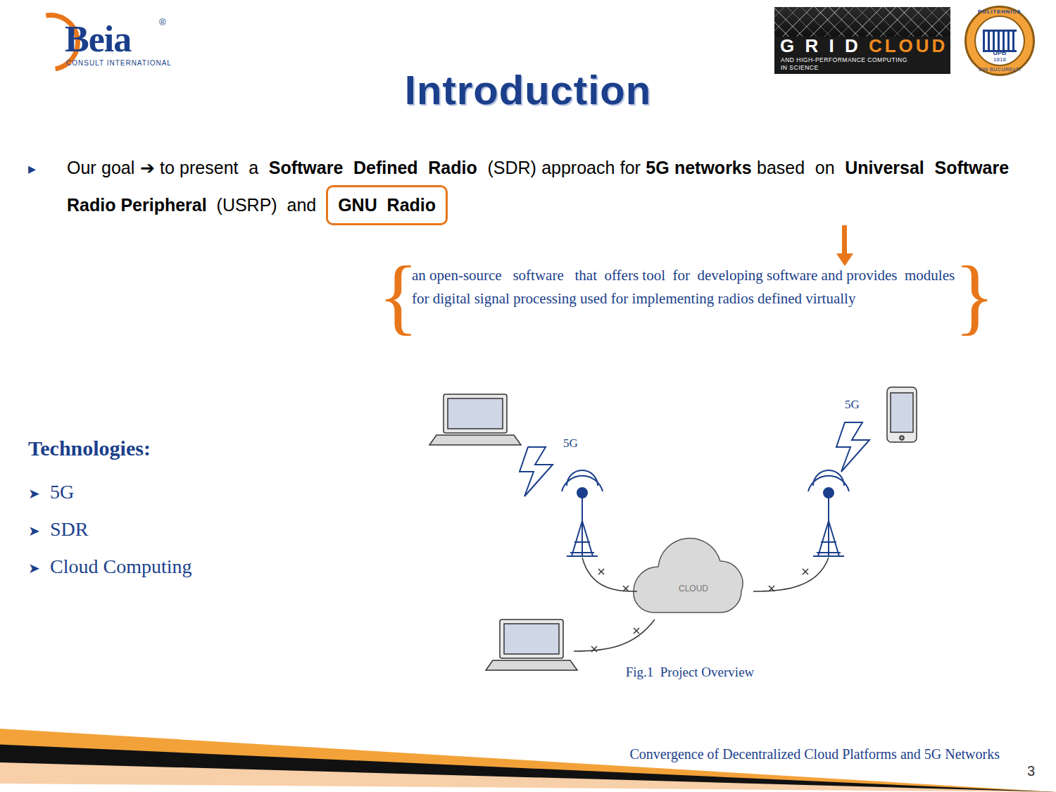Beia
®
CONSULT INTERNATIONAL
Introduction
G R I D CLOUD
AND HIGH-PERFORMANCE COMPUTING
IN SCIENCE
POLITEHNICA
UPB
1818
DIN BUCUREşTI
▸ Our goal ➔ to present a Software Defined Radio (SDR) approach for 5G networks based on Universal Software Radio Peripheral (USRP) and GNU Radio
{
an open-source software that offers tool for developing software and provides modules for digital signal processing used for implementing radios defined virtually
}
Technologies:
5G
SDR
Cloud Computing
5G 5G CLOUD
Fig.1 Project Overview
Convergence of Decentralized Cloud Platforms and 5G Networks
3